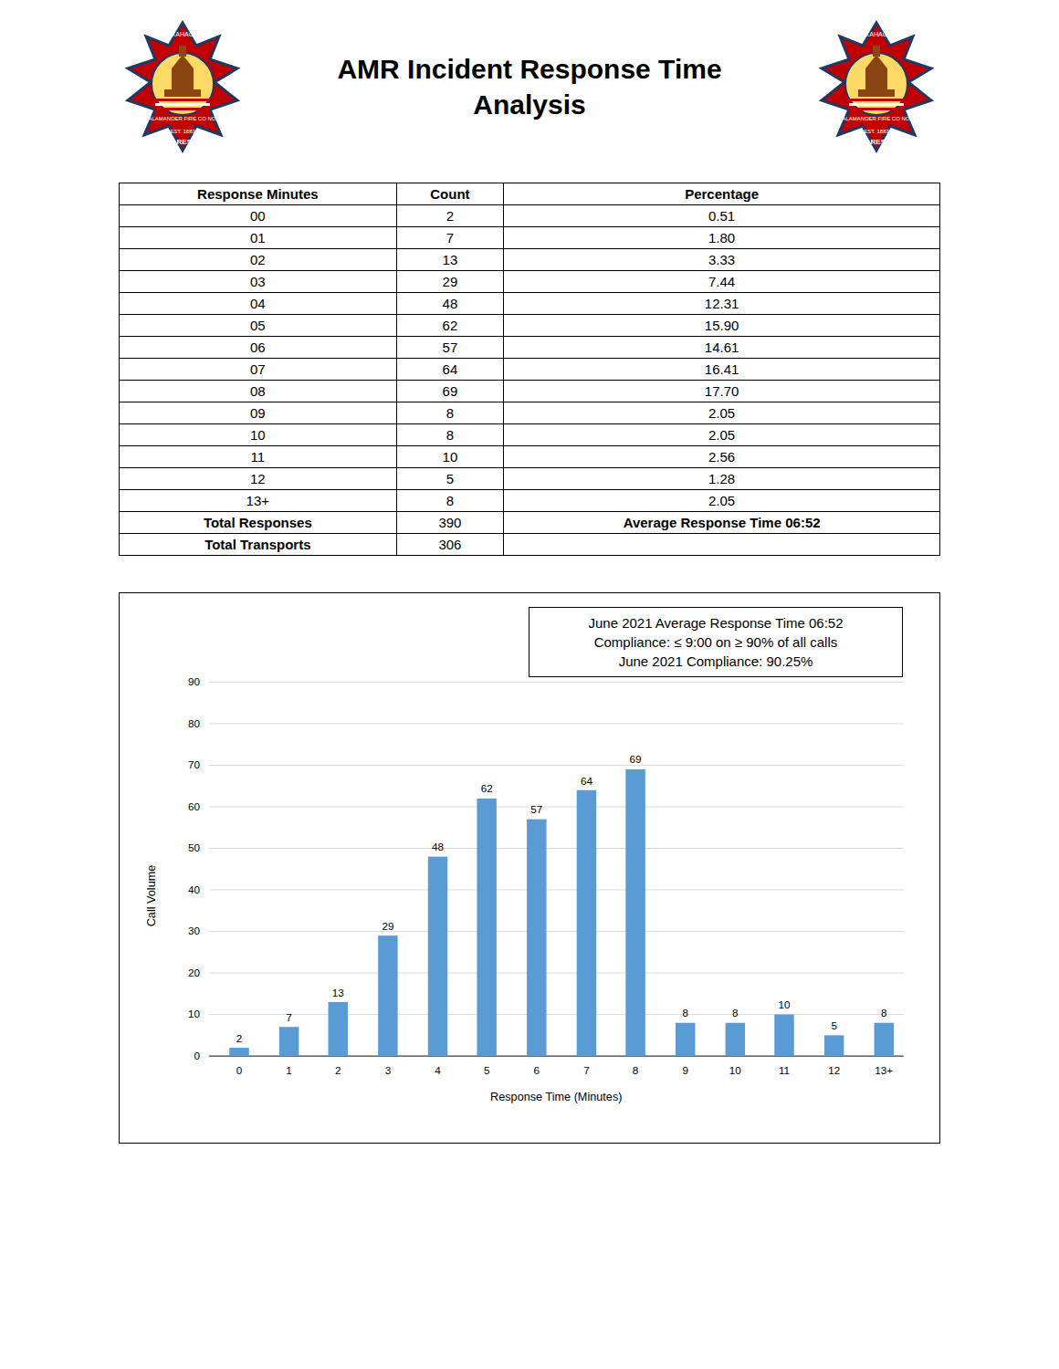WAXAHACHIE SALAMANDER FIRE CO NO 1 FIRE RESCUE EST. 1883
AMR Incident Response Time
Analysis
WAXAHACHIE SALAMANDER FIRE CO NO 1 FIRE RESCUE EST. 1883
| Response Minutes | Count | Percentage |
| --- | --- | --- |
| 00 | 2 | 0.51 |
| 01 | 7 | 1.80 |
| 02 | 13 | 3.33 |
| 03 | 29 | 7.44 |
| 04 | 48 | 12.31 |
| 05 | 62 | 15.90 |
| 06 | 57 | 14.61 |
| 07 | 64 | 16.41 |
| 08 | 69 | 17.70 |
| 09 | 8 | 2.05 |
| 10 | 8 | 2.05 |
| 11 | 10 | 2.56 |
| 12 | 5 | 1.28 |
| 13+ | 8 | 2.05 |
| Total Responses | 390 | Average Response Time 06:52 |
| Total Transports | 306 | |
June 2021 Average Response Time 06:52
Compliance: ≤ 9:00 on ≥ 90% of all calls
June 2021 Compliance: 90.25%
Call Volume 90 80 70 60 50 40 30 20 10 0 2 0 7 1 13 2 29 3 48 4 62 5 57 6 64 7 69 8 8 9 8 10 10 11 5 12 8 13+ Response Time (Minutes)